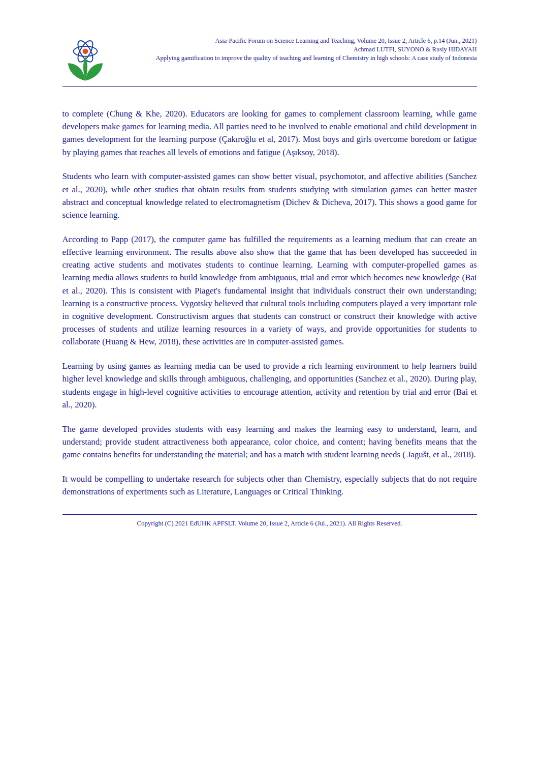Asia-Pacific Forum on Science Learning and Teaching, Volume 20, Issue 2, Article 6, p.14 (Jun., 2021)
Achmad LUTFI, SUYONO & Rusly HIDAYAH
Applying gamification to improve the quality of teaching and learning of Chemistry in high schools: A case study of Indonesia
to complete (Chung & Khe, 2020). Educators are looking for games to complement classroom learning, while game developers make games for learning media. All parties need to be involved to enable emotional and child development in games development for the learning purpose (Çakıroğlu et al, 2017). Most boys and girls overcome boredom or fatigue by playing games that reaches all levels of emotions and fatigue (Aşıksoy, 2018).
Students who learn with computer-assisted games can show better visual, psychomotor, and affective abilities (Sanchez et al., 2020), while other studies that obtain results from students studying with simulation games can better master abstract and conceptual knowledge related to electromagnetism (Dichev & Dicheva, 2017). This shows a good game for science learning.
According to Papp (2017), the computer game has fulfilled the requirements as a learning medium that can create an effective learning environment. The results above also show that the game that has been developed has succeeded in creating active students and motivates students to continue learning. Learning with computer-propelled games as learning media allows students to build knowledge from ambiguous, trial and error which becomes new knowledge (Bai et al., 2020). This is consistent with Piaget's fundamental insight that individuals construct their own understanding; learning is a constructive process. Vygotsky believed that cultural tools including computers played a very important role in cognitive development. Constructivism argues that students can construct or construct their knowledge with active processes of students and utilize learning resources in a variety of ways, and provide opportunities for students to collaborate (Huang & Hew, 2018), these activities are in computer-assisted games.
Learning by using games as learning media can be used to provide a rich learning environment to help learners build higher level knowledge and skills through ambiguous, challenging, and opportunities (Sanchez et al., 2020). During play, students engage in high-level cognitive activities to encourage attention, activity and retention by trial and error (Bai et al., 2020).
The game developed provides students with easy learning and makes the learning easy to understand, learn, and understand; provide student attractiveness both appearance, color choice, and content; having benefits means that the game contains benefits for understanding the material; and has a match with student learning needs ( Jagušt, et al., 2018).
It would be compelling to undertake research for subjects other than Chemistry, especially subjects that do not require demonstrations of experiments such as Literature, Languages or Critical Thinking.
Copyright (C) 2021 EdUHK APFSLT. Volume 20, Issue 2, Article 6 (Jul., 2021). All Rights Reserved.